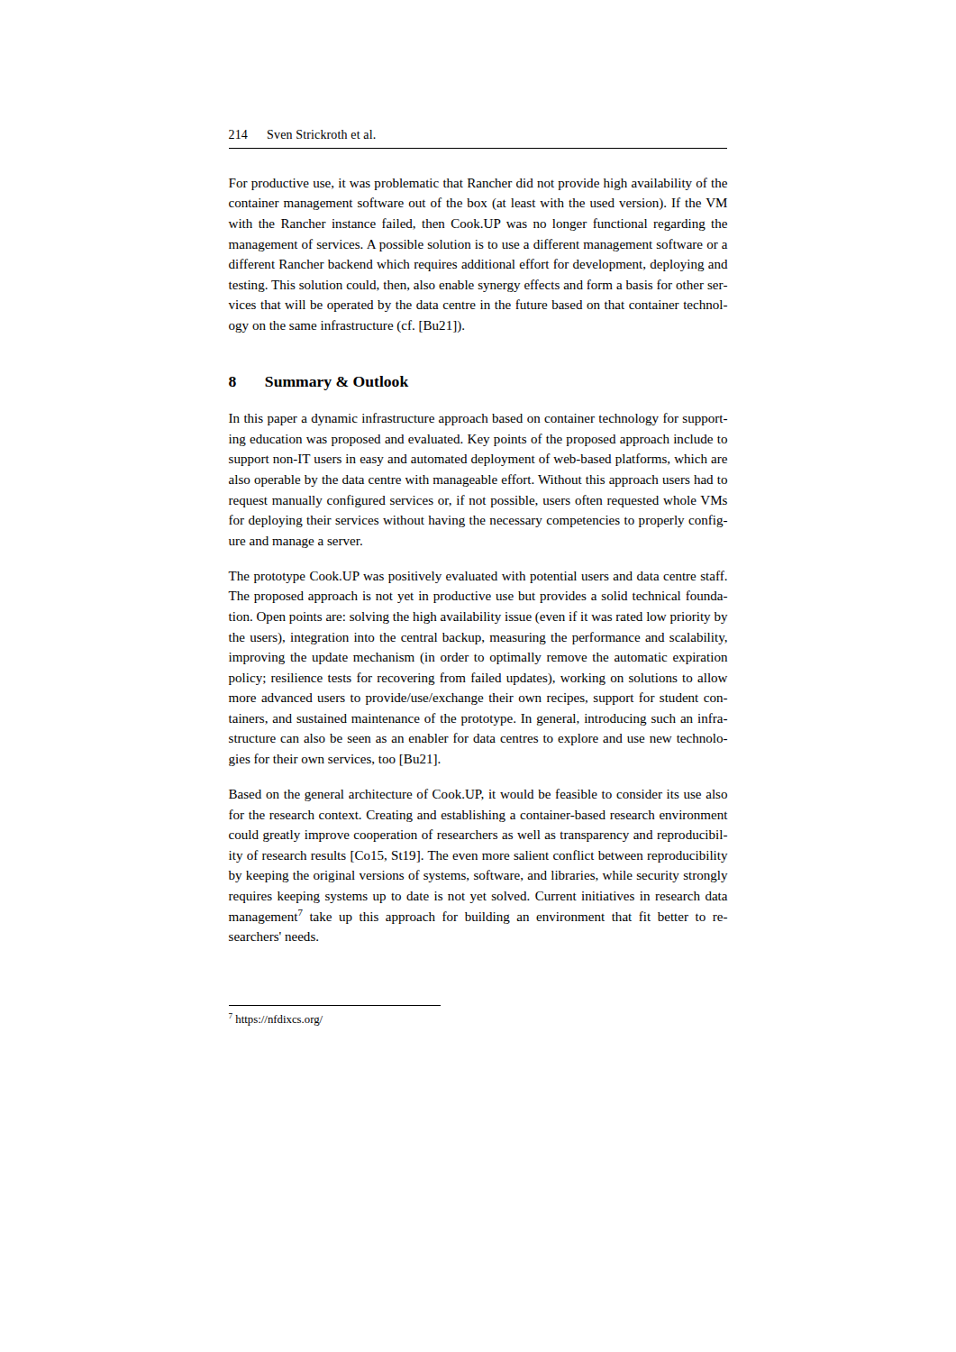214 Sven Strickroth et al.
For productive use, it was problematic that Rancher did not provide high availability of the container management software out of the box (at least with the used version). If the VM with the Rancher instance failed, then Cook.UP was no longer functional regarding the management of services. A possible solution is to use a different management software or a different Rancher backend which requires additional effort for development, deploying and testing. This solution could, then, also enable synergy effects and form a basis for other services that will be operated by the data centre in the future based on that container technology on the same infrastructure (cf. [Bu21]).
8 Summary & Outlook
In this paper a dynamic infrastructure approach based on container technology for supporting education was proposed and evaluated. Key points of the proposed approach include to support non-IT users in easy and automated deployment of web-based platforms, which are also operable by the data centre with manageable effort. Without this approach users had to request manually configured services or, if not possible, users often requested whole VMs for deploying their services without having the necessary competencies to properly configure and manage a server.
The prototype Cook.UP was positively evaluated with potential users and data centre staff. The proposed approach is not yet in productive use but provides a solid technical foundation. Open points are: solving the high availability issue (even if it was rated low priority by the users), integration into the central backup, measuring the performance and scalability, improving the update mechanism (in order to optimally remove the automatic expiration policy; resilience tests for recovering from failed updates), working on solutions to allow more advanced users to provide/use/exchange their own recipes, support for student containers, and sustained maintenance of the prototype. In general, introducing such an infrastructure can also be seen as an enabler for data centres to explore and use new technologies for their own services, too [Bu21].
Based on the general architecture of Cook.UP, it would be feasible to consider its use also for the research context. Creating and establishing a container-based research environment could greatly improve cooperation of researchers as well as transparency and reproducibility of research results [Co15, St19]. The even more salient conflict between reproducibility by keeping the original versions of systems, software, and libraries, while security strongly requires keeping systems up to date is not yet solved. Current initiatives in research data management7 take up this approach for building an environment that fit better to researchers' needs.
7 https://nfdixcs.org/